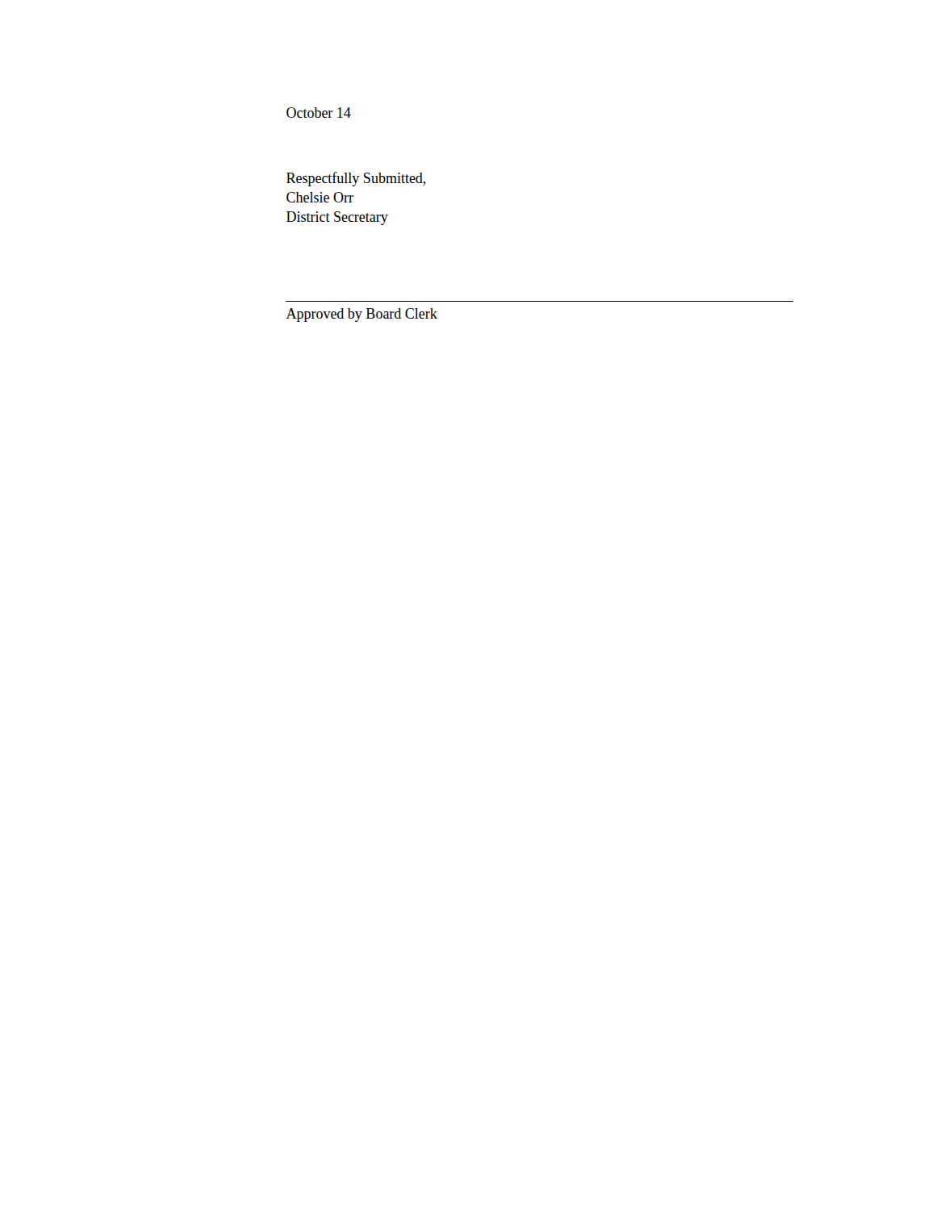October 14
Respectfully Submitted,
Chelsie Orr
District Secretary
Approved by Board Clerk